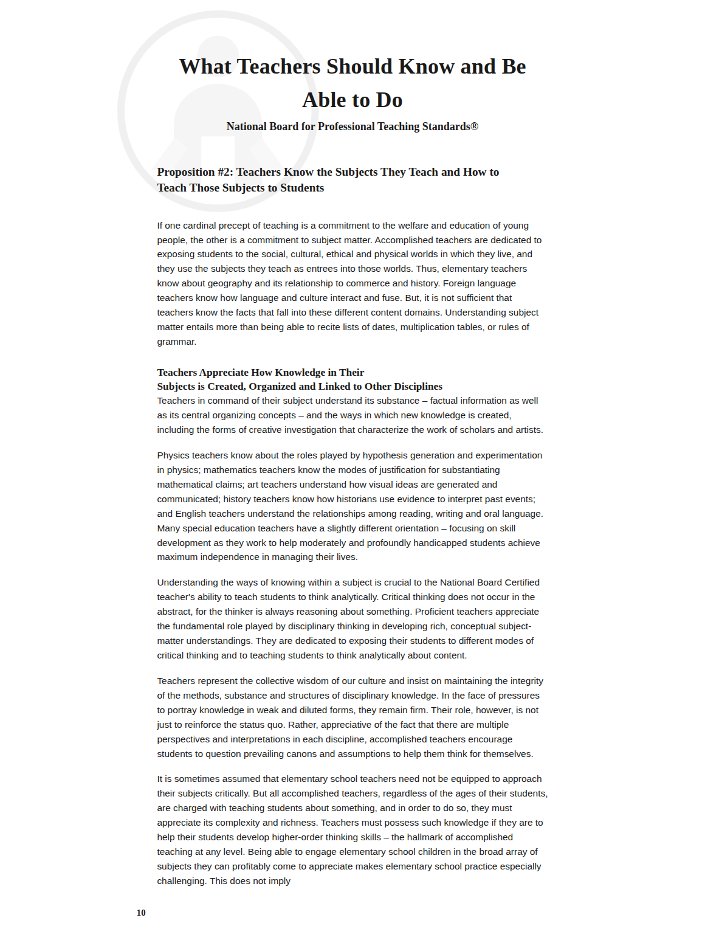What Teachers Should Know and Be Able to Do
National Board for Professional Teaching Standards®
Proposition #2: Teachers Know the Subjects They Teach and How to Teach Those Subjects to Students
If one cardinal precept of teaching is a commitment to the welfare and education of young people, the other is a commitment to subject matter. Accomplished teachers are dedicated to exposing students to the social, cultural, ethical and physical worlds in which they live, and they use the subjects they teach as entrees into those worlds. Thus, elementary teachers know about geography and its relationship to commerce and history. Foreign language teachers know how language and culture interact and fuse. But, it is not sufficient that teachers know the facts that fall into these different content domains. Understanding subject matter entails more than being able to recite lists of dates, multiplication tables, or rules of grammar.
Teachers Appreciate How Knowledge in Their
Subjects is Created, Organized and Linked to Other Disciplines
Teachers in command of their subject understand its substance – factual information as well as its central organizing concepts – and the ways in which new knowledge is created, including the forms of creative investigation that characterize the work of scholars and artists.
Physics teachers know about the roles played by hypothesis generation and experimentation in physics; mathematics teachers know the modes of justification for substantiating mathematical claims; art teachers understand how visual ideas are generated and communicated; history teachers know how historians use evidence to interpret past events; and English teachers understand the relationships among reading, writing and oral language. Many special education teachers have a slightly different orientation – focusing on skill development as they work to help moderately and profoundly handicapped students achieve maximum independence in managing their lives.
Understanding the ways of knowing within a subject is crucial to the National Board Certified teacher's ability to teach students to think analytically. Critical thinking does not occur in the abstract, for the thinker is always reasoning about something. Proficient teachers appreciate the fundamental role played by disciplinary thinking in developing rich, conceptual subject-matter understandings. They are dedicated to exposing their students to different modes of critical thinking and to teaching students to think analytically about content.
Teachers represent the collective wisdom of our culture and insist on maintaining the integrity of the methods, substance and structures of disciplinary knowledge. In the face of pressures to portray knowledge in weak and diluted forms, they remain firm. Their role, however, is not just to reinforce the status quo. Rather, appreciative of the fact that there are multiple perspectives and interpretations in each discipline, accomplished teachers encourage students to question prevailing canons and assumptions to help them think for themselves.
It is sometimes assumed that elementary school teachers need not be equipped to approach their subjects critically. But all accomplished teachers, regardless of the ages of their students, are charged with teaching students about something, and in order to do so, they must appreciate its complexity and richness. Teachers must possess such knowledge if they are to help their students develop higher-order thinking skills – the hallmark of accomplished teaching at any level. Being able to engage elementary school children in the broad array of subjects they can profitably come to appreciate makes elementary school practice especially challenging. This does not imply
10